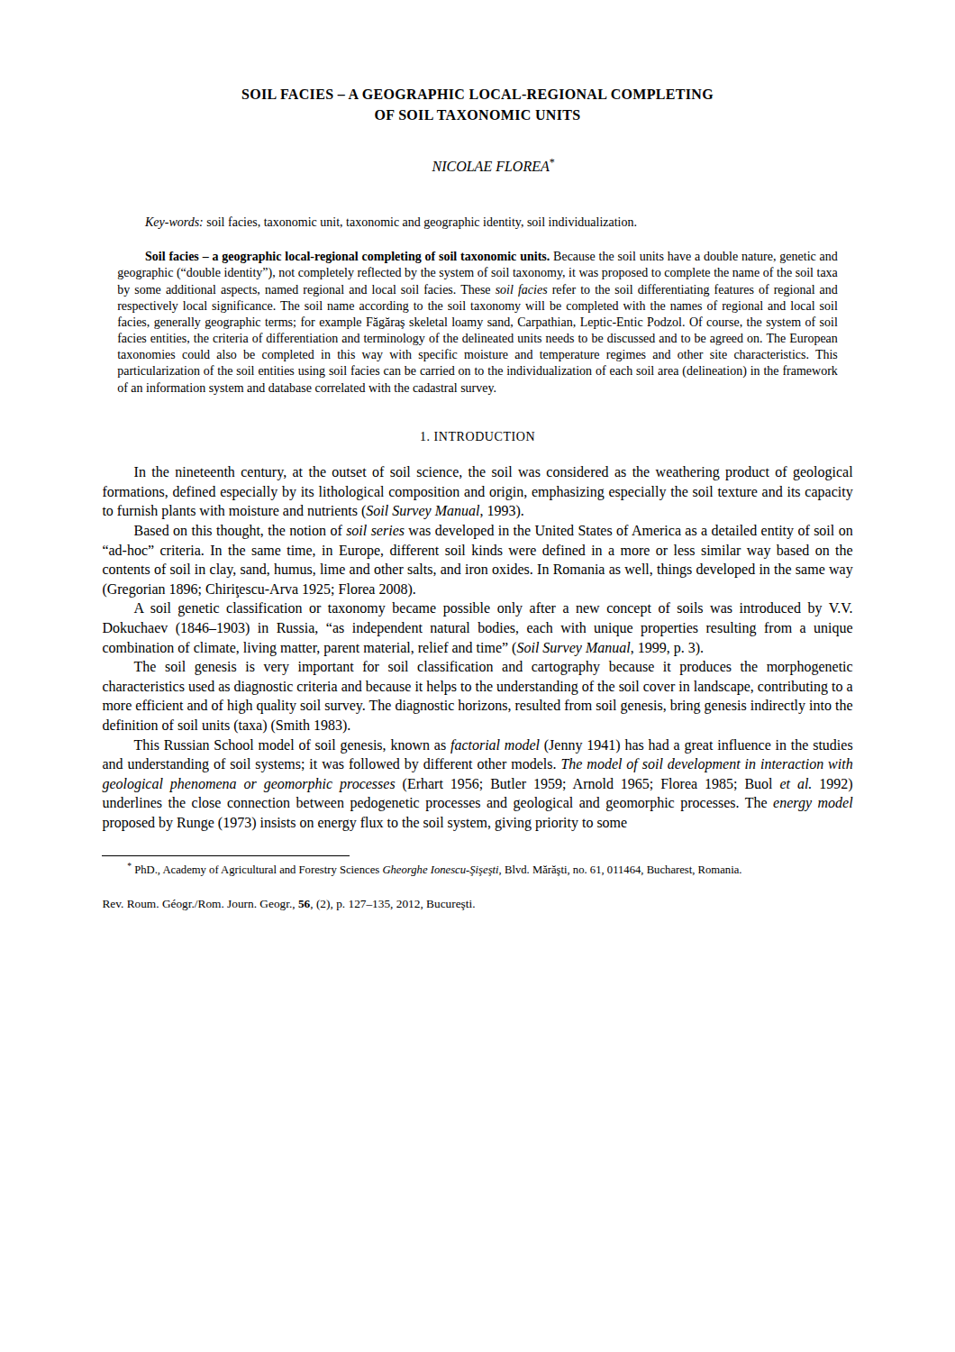Soil Facies – A Geographic Local-Regional Completing
of Soil Taxonomic Units
NICOLAE FLOREA*
Key-words: soil facies, taxonomic unit, taxonomic and geographic identity, soil individualization.
Soil facies – a geographic local-regional completing of soil taxonomic units. Because the soil units have a double nature, genetic and geographic (“double identity”), not completely reflected by the system of soil taxonomy, it was proposed to complete the name of the soil taxa by some additional aspects, named regional and local soil facies. These soil facies refer to the soil differentiating features of regional and respectively local significance. The soil name according to the soil taxonomy will be completed with the names of regional and local soil facies, generally geographic terms; for example Făgăraş skeletal loamy sand, Carpathian, Leptic-Entic Podzol. Of course, the system of soil facies entities, the criteria of differentiation and terminology of the delineated units needs to be discussed and to be agreed on. The European taxonomies could also be completed in this way with specific moisture and temperature regimes and other site characteristics. This particularization of the soil entities using soil facies can be carried on to the individualization of each soil area (delineation) in the framework of an information system and database correlated with the cadastral survey.
1. Introduction
In the nineteenth century, at the outset of soil science, the soil was considered as the weathering product of geological formations, defined especially by its lithological composition and origin, emphasizing especially the soil texture and its capacity to furnish plants with moisture and nutrients (Soil Survey Manual, 1993).
Based on this thought, the notion of soil series was developed in the United States of America as a detailed entity of soil on “ad-hoc” criteria. In the same time, in Europe, different soil kinds were defined in a more or less similar way based on the contents of soil in clay, sand, humus, lime and other salts, and iron oxides. In Romania as well, things developed in the same way (Gregorian 1896; Chiriţescu-Arva 1925; Florea 2008).
A soil genetic classification or taxonomy became possible only after a new concept of soils was introduced by V.V. Dokuchaev (1846–1903) in Russia, “as independent natural bodies, each with unique properties resulting from a unique combination of climate, living matter, parent material, relief and time” (Soil Survey Manual, 1999, p. 3).
The soil genesis is very important for soil classification and cartography because it produces the morphogenetic characteristics used as diagnostic criteria and because it helps to the understanding of the soil cover in landscape, contributing to a more efficient and of high quality soil survey. The diagnostic horizons, resulted from soil genesis, bring genesis indirectly into the definition of soil units (taxa) (Smith 1983).
This Russian School model of soil genesis, known as factorial model (Jenny 1941) has had a great influence in the studies and understanding of soil systems; it was followed by different other models. The model of soil development in interaction with geological phenomena or geomorphic processes (Erhart 1956; Butler 1959; Arnold 1965; Florea 1985; Buol et al. 1992) underlines the close connection between pedogenetic processes and geological and geomorphic processes. The energy model proposed by Runge (1973) insists on energy flux to the soil system, giving priority to some
* PhD., Academy of Agricultural and Forestry Sciences Gheorghe Ionescu-Şişeşti, Blvd. Mărăşti, no. 61, 011464, Bucharest, Romania.
Rev. Roum. Géogr./Rom. Journ. Geogr., 56, (2), p. 127–135, 2012, Bucureşti.